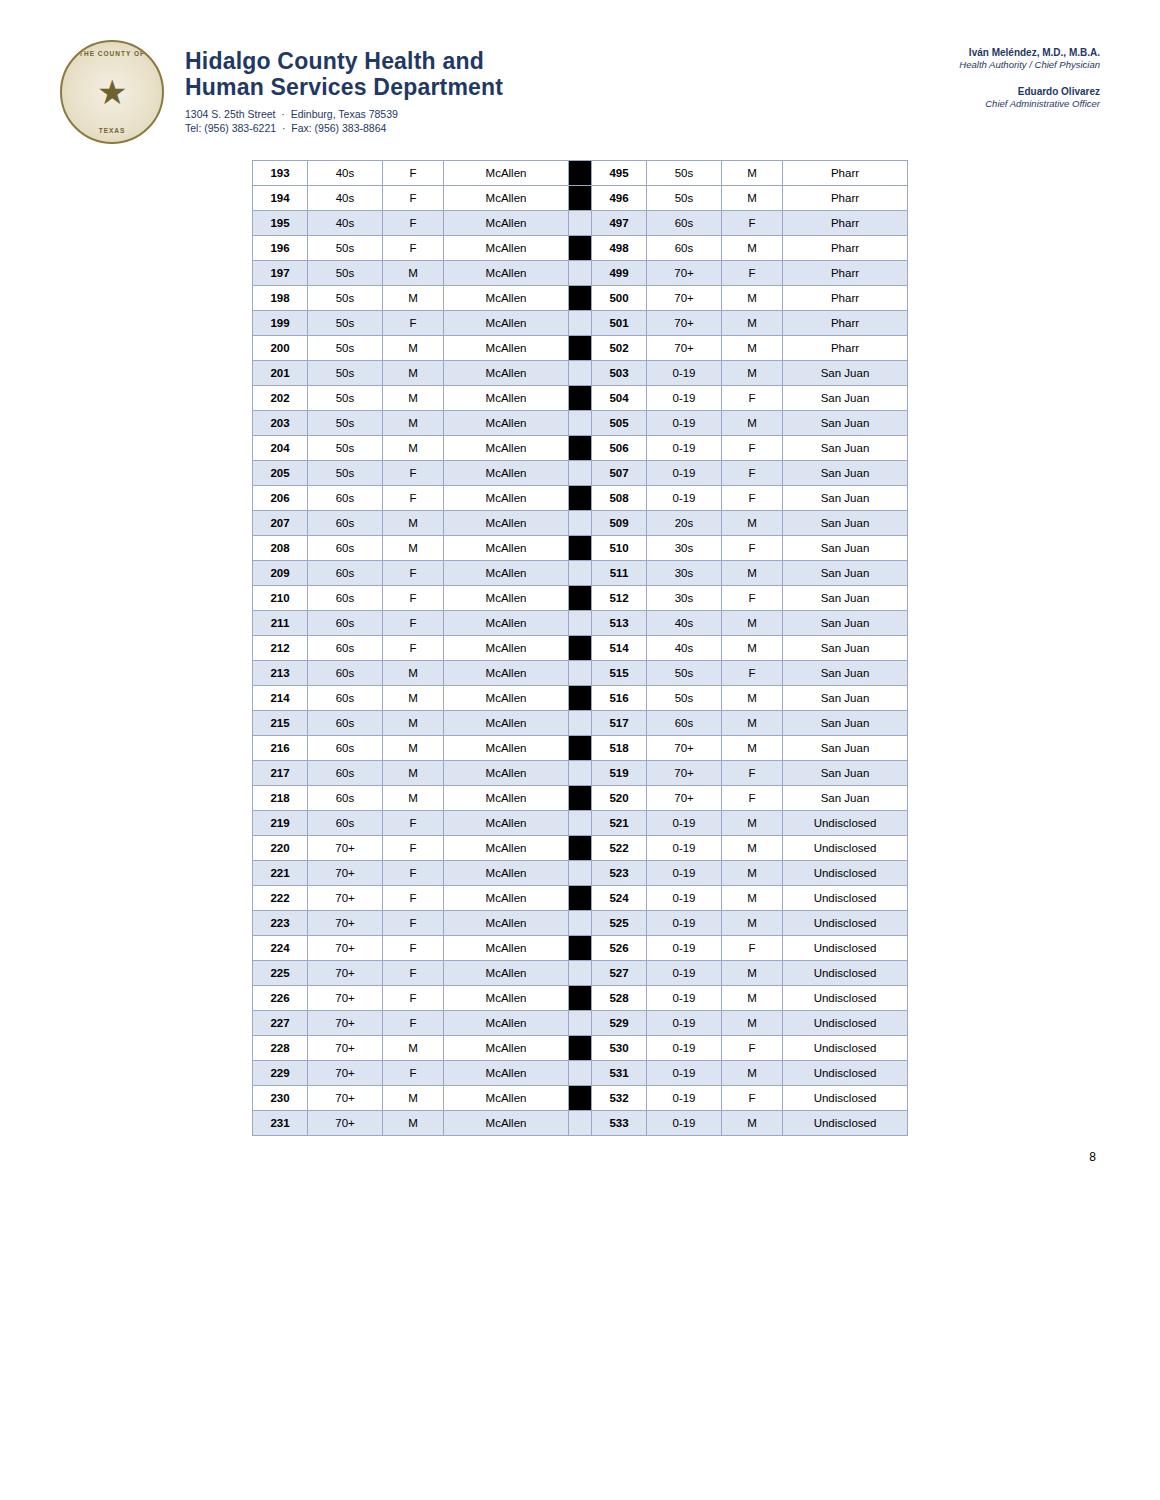THE COUNTY OF
★
TEXAS
Hidalgo County Health and
Human Services Department
1304 S. 25th Street · Edinburg, Texas 78539
Tel: (956) 383-6221 · Fax: (956) 383-8864
Iván Meléndez, M.D., M.B.A.
Health Authority / Chief Physician
Eduardo Olivarez
Chief Administrative Officer
| 193 | 40s | F | McAllen | | 495 | 50s | M | Pharr |
| 194 | 40s | F | McAllen | | 496 | 50s | M | Pharr |
| 195 | 40s | F | McAllen | | 497 | 60s | F | Pharr |
| 196 | 50s | F | McAllen | | 498 | 60s | M | Pharr |
| 197 | 50s | M | McAllen | | 499 | 70+ | F | Pharr |
| 198 | 50s | M | McAllen | | 500 | 70+ | M | Pharr |
| 199 | 50s | F | McAllen | | 501 | 70+ | M | Pharr |
| 200 | 50s | M | McAllen | | 502 | 70+ | M | Pharr |
| 201 | 50s | M | McAllen | | 503 | 0-19 | M | San Juan |
| 202 | 50s | M | McAllen | | 504 | 0-19 | F | San Juan |
| 203 | 50s | M | McAllen | | 505 | 0-19 | M | San Juan |
| 204 | 50s | M | McAllen | | 506 | 0-19 | F | San Juan |
| 205 | 50s | F | McAllen | | 507 | 0-19 | F | San Juan |
| 206 | 60s | F | McAllen | | 508 | 0-19 | F | San Juan |
| 207 | 60s | M | McAllen | | 509 | 20s | M | San Juan |
| 208 | 60s | M | McAllen | | 510 | 30s | F | San Juan |
| 209 | 60s | F | McAllen | | 511 | 30s | M | San Juan |
| 210 | 60s | F | McAllen | | 512 | 30s | F | San Juan |
| 211 | 60s | F | McAllen | | 513 | 40s | M | San Juan |
| 212 | 60s | F | McAllen | | 514 | 40s | M | San Juan |
| 213 | 60s | M | McAllen | | 515 | 50s | F | San Juan |
| 214 | 60s | M | McAllen | | 516 | 50s | M | San Juan |
| 215 | 60s | M | McAllen | | 517 | 60s | M | San Juan |
| 216 | 60s | M | McAllen | | 518 | 70+ | M | San Juan |
| 217 | 60s | M | McAllen | | 519 | 70+ | F | San Juan |
| 218 | 60s | M | McAllen | | 520 | 70+ | F | San Juan |
| 219 | 60s | F | McAllen | | 521 | 0-19 | M | Undisclosed |
| 220 | 70+ | F | McAllen | | 522 | 0-19 | M | Undisclosed |
| 221 | 70+ | F | McAllen | | 523 | 0-19 | M | Undisclosed |
| 222 | 70+ | F | McAllen | | 524 | 0-19 | M | Undisclosed |
| 223 | 70+ | F | McAllen | | 525 | 0-19 | M | Undisclosed |
| 224 | 70+ | F | McAllen | | 526 | 0-19 | F | Undisclosed |
| 225 | 70+ | F | McAllen | | 527 | 0-19 | M | Undisclosed |
| 226 | 70+ | F | McAllen | | 528 | 0-19 | M | Undisclosed |
| 227 | 70+ | F | McAllen | | 529 | 0-19 | M | Undisclosed |
| 228 | 70+ | M | McAllen | | 530 | 0-19 | F | Undisclosed |
| 229 | 70+ | F | McAllen | | 531 | 0-19 | M | Undisclosed |
| 230 | 70+ | M | McAllen | | 532 | 0-19 | F | Undisclosed |
| 231 | 70+ | M | McAllen | | 533 | 0-19 | M | Undisclosed |
8